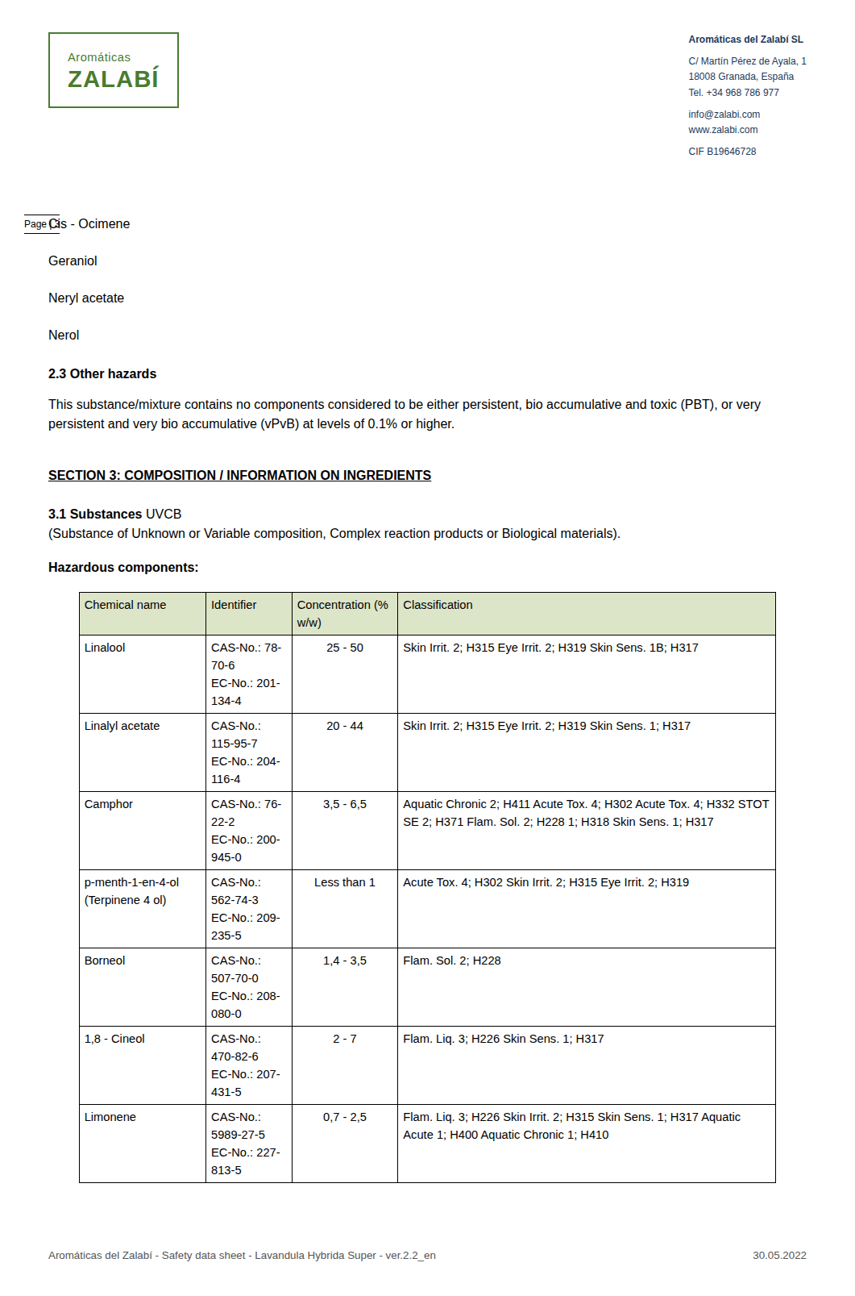Aromáticas
ZALABÍ
Aromáticas del Zalabí SL
C/ Martín Pérez de Ayala, 1
18008 Granada, España
Tel. +34 968 786 977
info@zalabi.com
www.zalabi.com
CIF B19646728
Page | 3
Cis - Ocimene
Geraniol
Neryl acetate
Nerol
2.3 Other hazards
This substance/mixture contains no components considered to be either persistent, bio accumulative and toxic (PBT), or very persistent and very bio accumulative (vPvB) at levels of 0.1% or higher.
SECTION 3: COMPOSITION / INFORMATION ON INGREDIENTS
3.1 Substances UVCB
(Substance of Unknown or Variable composition, Complex reaction products or Biological materials).
Hazardous components:
| Chemical name | Identifier | Concentration (% w/w) | Classification |
| --- | --- | --- | --- |
| Linalool | CAS-No.: 78-70-6 EC-No.: 201-134-4 | 25 - 50 | Skin Irrit. 2; H315 Eye Irrit. 2; H319 Skin Sens. 1B; H317 |
| Linalyl acetate | CAS-No.: 115-95-7 EC-No.: 204-116-4 | 20 - 44 | Skin Irrit. 2; H315 Eye Irrit. 2; H319 Skin Sens. 1; H317 |
| Camphor | CAS-No.: 76-22-2 EC-No.: 200-945-0 | 3,5 - 6,5 | Aquatic Chronic 2; H411 Acute Tox. 4; H302 Acute Tox. 4; H332 STOT SE 2; H371 Flam. Sol. 2; H228 1; H318 Skin Sens. 1; H317 |
| p-menth-1-en-4-ol (Terpinene 4 ol) | CAS-No.: 562-74-3 EC-No.: 209-235-5 | Less than 1 | Acute Tox. 4; H302 Skin Irrit. 2; H315 Eye Irrit. 2; H319 |
| Borneol | CAS-No.: 507-70-0 EC-No.: 208-080-0 | 1,4 - 3,5 | Flam. Sol. 2; H228 |
| 1,8 - Cineol | CAS-No.: 470-82-6 EC-No.: 207-431-5 | 2 - 7 | Flam. Liq. 3; H226 Skin Sens. 1; H317 |
| Limonene | CAS-No.: 5989-27-5 EC-No.: 227-813-5 | 0,7 - 2,5 | Flam. Liq. 3; H226 Skin Irrit. 2; H315 Skin Sens. 1; H317 Aquatic Acute 1; H400 Aquatic Chronic 1; H410 |
Aromáticas del Zalabí - Safety data sheet - Lavandula Hybrida Super - ver.2.2_en
30.05.2022